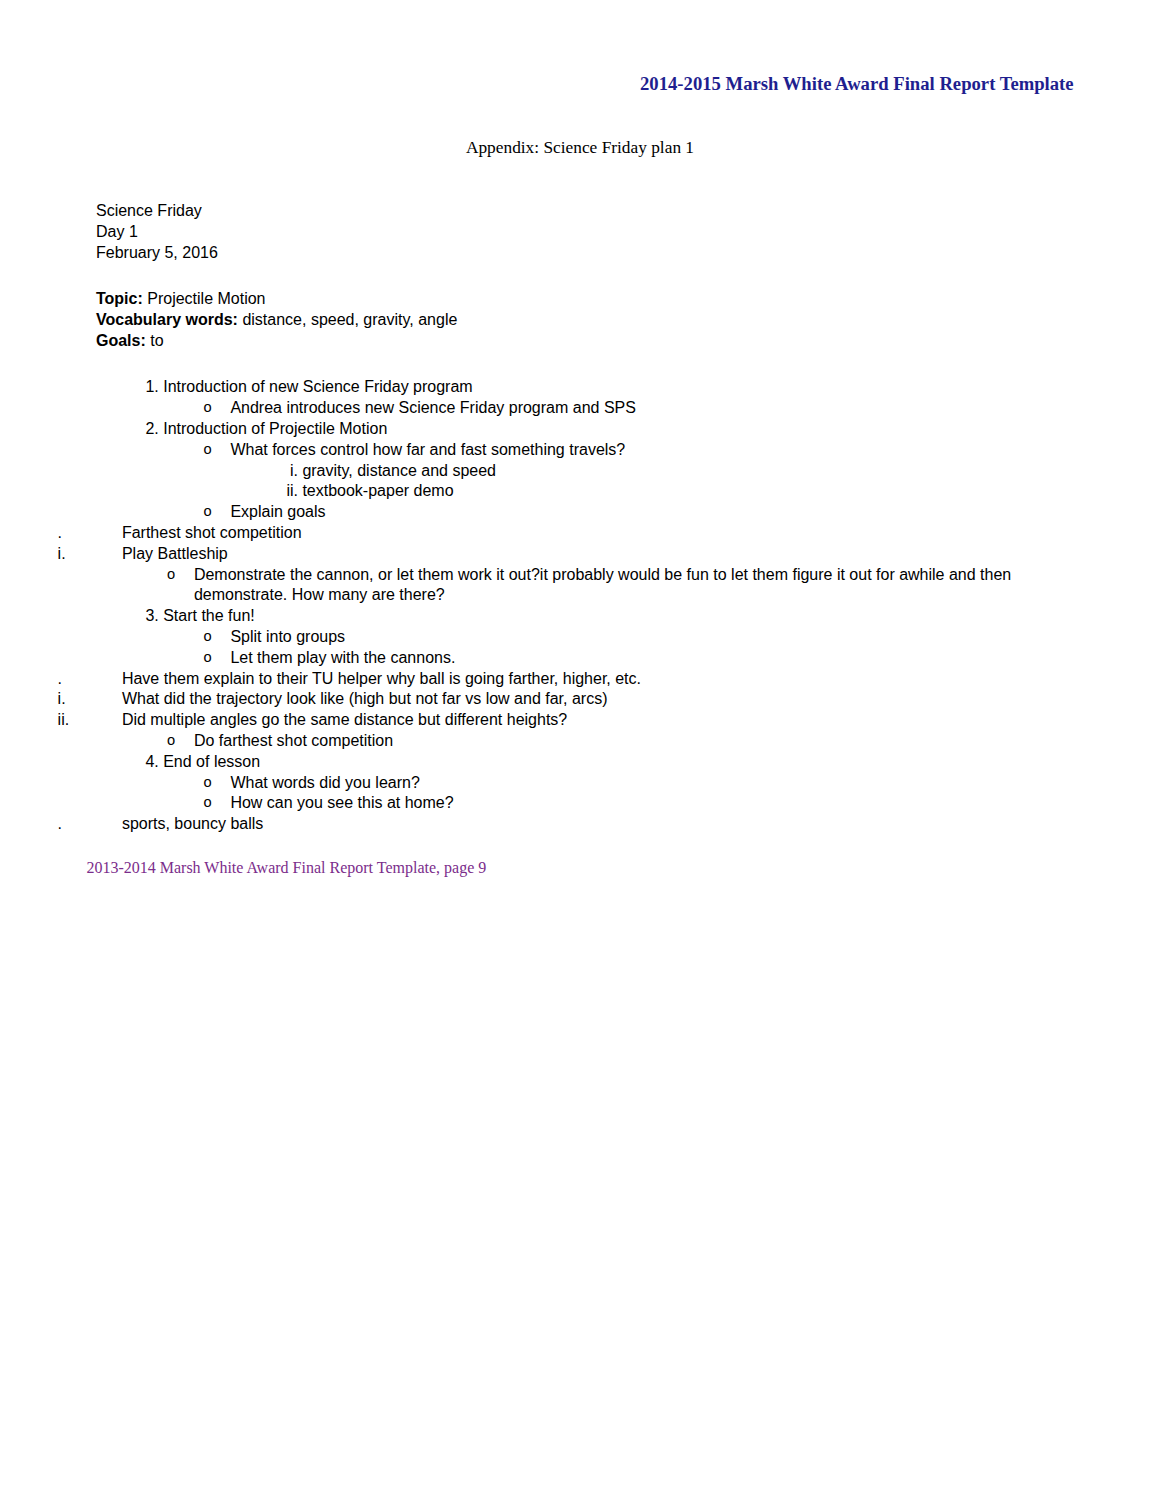2014-2015 Marsh White Award Final Report Template
Appendix: Science Friday plan 1
Science Friday
Day 1
February 5, 2016
Topic: Projectile Motion
Vocabulary words: distance, speed, gravity, angle
Goals: to
Introduction of new Science Friday program
Andrea introduces new Science Friday program and SPS
Introduction of Projectile Motion
What forces control how far and fast something travels?
gravity, distance and speed
textbook-paper demo
Explain goals
.
Farthest shot competition
i.
Play Battleship
Demonstrate the cannon, or let them work it out?it probably would be fun to let them figure it out for awhile and then demonstrate. How many are there?
Start the fun!
Split into groups
Let them play with the cannons.
.
Have them explain to their TU helper why ball is going farther, higher, etc.
i.
What did the trajectory look like (high but not far vs low and far, arcs)
ii.
Did multiple angles go the same distance but different heights?
Do farthest shot competition
End of lesson
What words did you learn?
How can you see this at home?
.
sports, bouncy balls
2013-2014 Marsh White Award Final Report Template, page 9